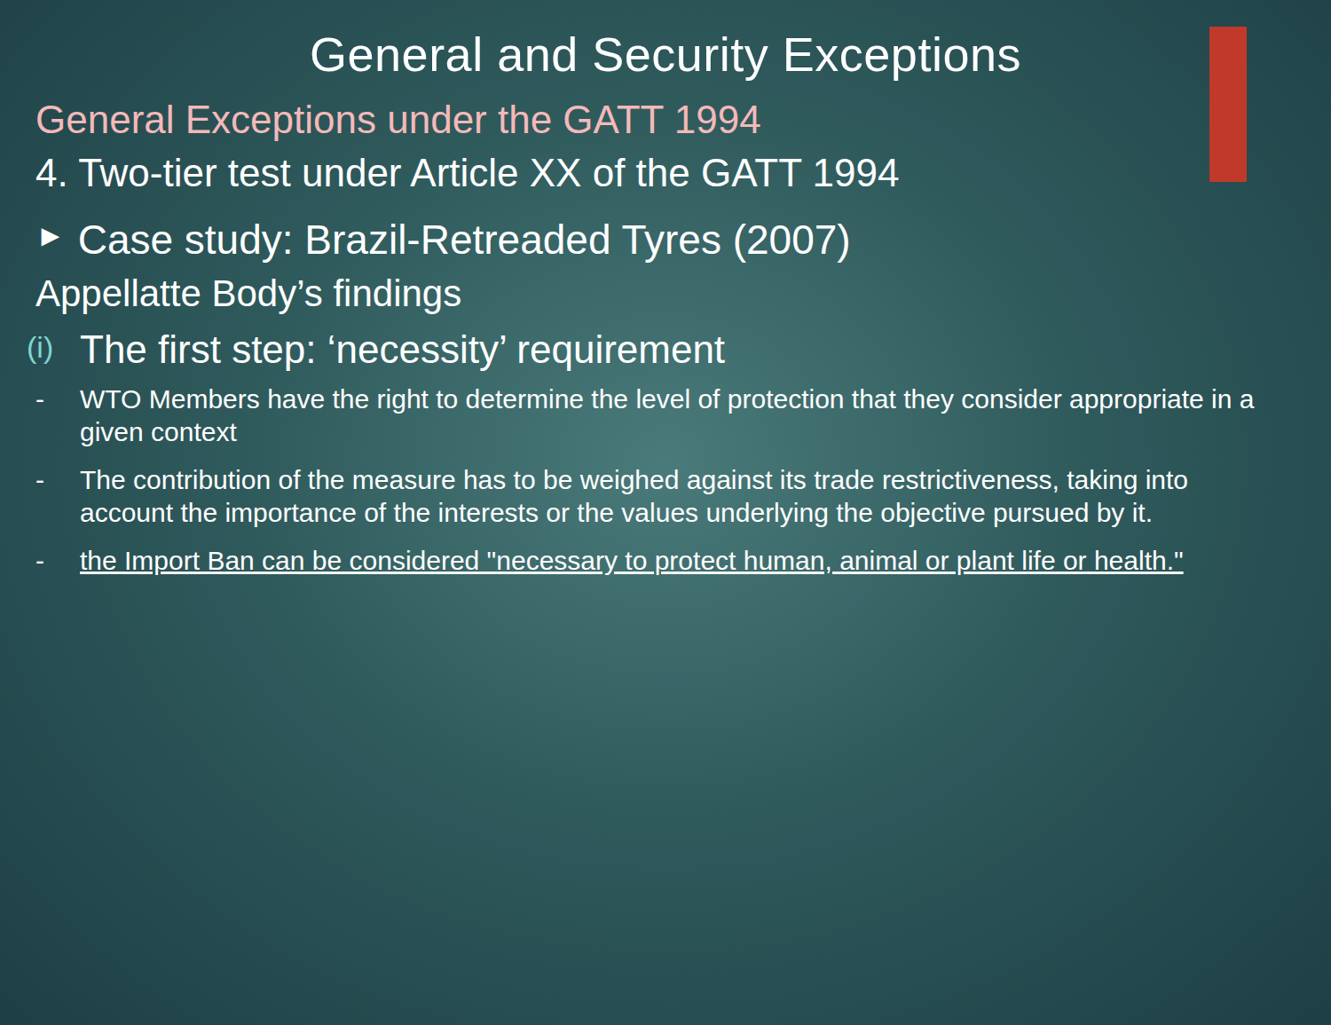General and Security Exceptions
General Exceptions under the GATT 1994
4. Two-tier test under Article XX of the GATT 1994
►Case study: Brazil-Retreaded Tyres (2007)
Appellatte Body’s findings
(i) The first step: ‘necessity’ requirement
-WTO Members have the right to determine the level of protection that they consider appropriate in a given context
-The contribution of the measure has to be weighed against its trade restrictiveness, taking into account the importance of the interests or the values underlying the objective pursued by it.
-the Import Ban can be considered "necessary to protect human, animal or plant life or health."